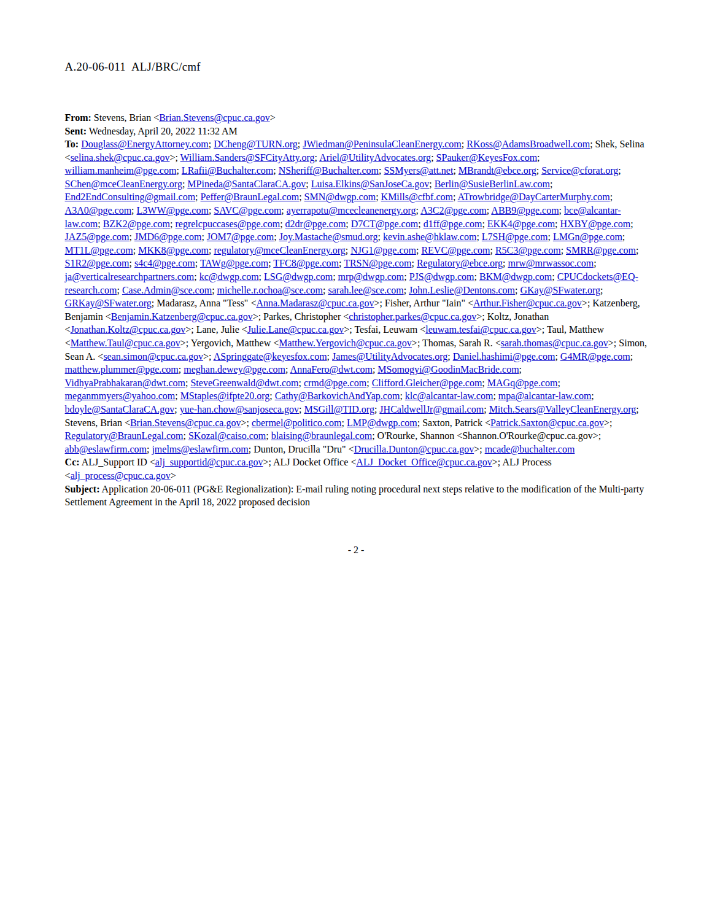A.20-06-011 ALJ/BRC/cmf
From: Stevens, Brian <Brian.Stevens@cpuc.ca.gov>
Sent: Wednesday, April 20, 2022 11:32 AM
To: Douglass@EnergyAttorney.com; DCheng@TURN.org; JWiedman@PeninsulaCleanEnergy.com; RKoss@AdamsBroadwell.com; Shek, Selina <selina.shek@cpuc.ca.gov>; William.Sanders@SFCityAtty.org; Ariel@UtilityAdvocates.org; SPauker@KeyesFox.com; william.manheim@pge.com; LRafii@Buchalter.com; NSheriff@Buchalter.com; SSMyers@att.net; MBrandt@ebce.org; Service@cforat.org; SChen@mceCleanEnergy.org; MPineda@SantaClaraCA.gov; Luisa.Elkins@SanJoseCa.gov; Berlin@SusieBerlinLaw.com; End2EndConsulting@gmail.com; Peffer@BraunLegal.com; SMN@dwgp.com; KMills@cfbf.com; ATrowbridge@DayCarterMurphy.com; A3A0@pge.com; L3WW@pge.com; SAVC@pge.com; ayerrapotu@mcecleanenergy.org; A3C2@pge.com; ABB9@pge.com; bce@alcantar-law.com; BZK2@pge.com; regrelcpuccases@pge.com; d2dr@pge.com; D7CT@pge.com; d1ff@pge.com; EKK4@pge.com; HXBY@pge.com; JAZ5@pge.com; JMD6@pge.com; JOM7@pge.com; Joy.Mastache@smud.org; kevin.ashe@hklaw.com; L7SH@pge.com; LMGn@pge.com; MT1L@pge.com; MKK8@pge.com; regulatory@mceCleanEnergy.org; NJG1@pge.com; REVC@pge.com; R5C3@pge.com; SMRR@pge.com; S1R2@pge.com; s4c4@pge.com; TAWg@pge.com; TFC8@pge.com; TRSN@pge.com; Regulatory@ebce.org; mrw@mrwassoc.com; ja@verticalresearchpartners.com; kc@dwgp.com; LSG@dwgp.com; mrp@dwgp.com; PJS@dwgp.com; BKM@dwgp.com; CPUCdockets@EQ-research.com; Case.Admin@sce.com; michelle.r.ochoa@sce.com; sarah.lee@sce.com; John.Leslie@Dentons.com; GKay@SFwater.org; GRKay@SFwater.org; Madarasz, Anna "Tess" <Anna.Madarasz@cpuc.ca.gov>; Fisher, Arthur "Iain" <Arthur.Fisher@cpuc.ca.gov>; Katzenberg, Benjamin <Benjamin.Katzenberg@cpuc.ca.gov>; Parkes, Christopher <christopher.parkes@cpuc.ca.gov>; Koltz, Jonathan <Jonathan.Koltz@cpuc.ca.gov>; Lane, Julie <Julie.Lane@cpuc.ca.gov>; Tesfai, Leuwam <leuwam.tesfai@cpuc.ca.gov>; Taul, Matthew <Matthew.Taul@cpuc.ca.gov>; Yergovich, Matthew <Matthew.Yergovich@cpuc.ca.gov>; Thomas, Sarah R. <sarah.thomas@cpuc.ca.gov>; Simon, Sean A. <sean.simon@cpuc.ca.gov>; ASpringgate@keyesfox.com; James@UtilityAdvocates.org; Daniel.hashimi@pge.com; G4MR@pge.com; matthew.plummer@pge.com; meghan.dewey@pge.com; AnnaFero@dwt.com; MSomogyi@GoodinMacBride.com; VidhyaPrabhakaran@dwt.com; SteveGreenwald@dwt.com; crmd@pge.com; Clifford.Gleicher@pge.com; MAGq@pge.com; meganmmyers@yahoo.com; MStaples@ifpte20.org; Cathy@BarkovichAndYap.com; klc@alcantar-law.com; mpa@alcantar-law.com; bdoyle@SantaClaraCA.gov; yue-han.chow@sanjoseca.gov; MSGill@TID.org; JHCaldwellJr@gmail.com; Mitch.Sears@ValleyCleanEnergy.org; Stevens, Brian <Brian.Stevens@cpuc.ca.gov>; cbermel@politico.com; LMP@dwgp.com; Saxton, Patrick <Patrick.Saxton@cpuc.ca.gov>; Regulatory@BraunLegal.com; SKozal@caiso.com; blaising@braunlegal.com; O'Rourke, Shannon <Shannon.O'Rourke@cpuc.ca.gov>; abb@eslawfirm.com; jmelms@eslawfirm.com; Dunton, Drucilla "Dru" <Drucilla.Dunton@cpuc.ca.gov>; mcade@buchalter.com
Cc: ALJ_Support ID <alj_supportid@cpuc.ca.gov>; ALJ Docket Office <ALJ_Docket_Office@cpuc.ca.gov>; ALJ Process <alj_process@cpuc.ca.gov>
Subject: Application 20-06-011 (PG&E Regionalization): E-mail ruling noting procedural next steps relative to the modification of the Multi-party Settlement Agreement in the April 18, 2022 proposed decision
- 2 -